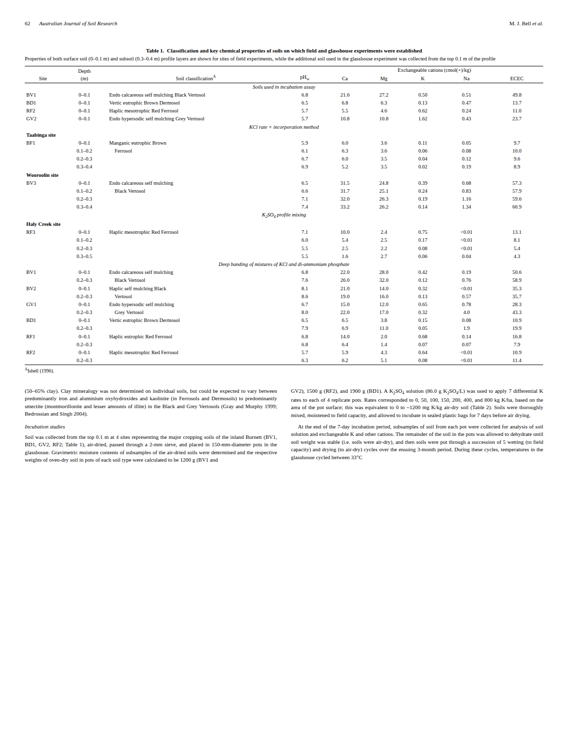62 Australian Journal of Soil Research
M. J. Bell et al.
Table 1. Classification and key chemical properties of soils on which field and glasshouse experiments were established
Properties of both surface soil (0–0.1 m) and subsoil (0.3–0.4 m) profile layers are shown for sites of field experiments, while the additional soil used in the glasshouse experiment was collected from the top 0.1 m of the profile
| Site | Depth (m) | Soil classification A | pH w | Exchangeable cations (cmol(+)/kg) |
| --- | --- | --- | --- | --- |
| Ca | Mg | K | Na | ECEC |
| Soils used in incubation assay |
| BV1 | 0–0.1 | Endo calcareous self mulching Black Vertosol | 6.8 | 21.6 | 27.2 | 0.50 | 0.51 | 49.8 |
| BD1 | 0–0.1 | Vertic eutrophic Brown Dermosol | 6.5 | 6.8 | 6.3 | 0.13 | 0.47 | 13.7 |
| RF2 | 0–0.1 | Haplic mesotrophic Red Ferrosol | 5.7 | 5.5 | 4.6 | 0.62 | 0.24 | 11.0 |
| GV2 | 0–0.1 | Endo hypersodic self mulching Grey Vertosol | 5.7 | 10.8 | 10.8 | 1.62 | 0.43 | 23.7 |
| KCl rate × incorporation method |
| Taabinga site |
| BF1 | 0–0.1 | Manganic eutrophic Brown | 5.9 | 6.0 | 3.6 | 0.11 | 0.05 | 9.7 |
| | 0.1–0.2 | Ferrosol | 6.1 | 6.3 | 3.6 | 0.06 | 0.08 | 10.0 |
| | 0.2–0.3 | | 6.7 | 6.0 | 3.5 | 0.04 | 0.12 | 9.6 |
| | 0.3–0.4 | | 6.9 | 5.2 | 3.5 | 0.02 | 0.19 | 8.9 |
| Wooroolin site |
| BV3 | 0–0.1 | Endo calcareous self mulching | 6.5 | 31.5 | 24.8 | 0.39 | 0.68 | 57.3 |
| | 0.1–0.2 | Black Vertosol | 6.6 | 31.7 | 25.1 | 0.24 | 0.83 | 57.9 |
| | 0.2–0.3 | | 7.1 | 32.0 | 26.3 | 0.19 | 1.16 | 59.6 |
| | 0.3–0.4 | | 7.4 | 33.2 | 26.2 | 0.14 | 1.34 | 60.9 |
| K 2 SO 4 profile mixing |
| Haly Creek site |
| RF3 | 0–0.1 | Haplic mesotrophic Red Ferrosol | 7.1 | 10.0 | 2.4 | 0.75 | <0.01 | 13.1 |
| | 0.1–0.2 | | 6.0 | 5.4 | 2.5 | 0.17 | <0.01 | 8.1 |
| | 0.2–0.3 | | 5.5 | 2.5 | 2.2 | 0.08 | <0.01 | 5.4 |
| | 0.3–0.5 | | 5.5 | 1.6 | 2.7 | 0.06 | 0.04 | 4.3 |
| Deep banding of mixtures of KCl and di-ammonium phosphate |
| BV1 | 0–0.1 | Endo calcareous self mulching | 6.8 | 22.0 | 28.0 | 0.42 | 0.19 | 50.6 |
| | 0.2–0.3 | Black Vertosol | 7.6 | 26.0 | 32.0 | 0.12 | 0.76 | 58.9 |
| BV2 | 0–0.1 | Haplic self mulching Black | 8.1 | 21.0 | 14.0 | 0.32 | <0.01 | 35.3 |
| | 0.2–0.3 | Vertosol | 8.6 | 19.0 | 16.0 | 0.13 | 0.57 | 35.7 |
| GV1 | 0–0.1 | Endo hypersodic self mulching | 6.7 | 15.0 | 12.0 | 0.65 | 0.78 | 28.3 |
| | 0.2–0.3 | Grey Vertosol | 8.0 | 22.0 | 17.0 | 0.32 | 4.0 | 43.3 |
| BD1 | 0–0.1 | Vertic eutrophic Brown Dermosol | 6.5 | 6.5 | 3.8 | 0.15 | 0.08 | 10.9 |
| | 0.2–0.3 | | 7.9 | 6.9 | 11.0 | 0.05 | 1.9 | 19.9 |
| RF1 | 0–0.1 | Haplic eutrophic Red Ferrosol | 6.8 | 14.0 | 2.0 | 0.68 | 0.14 | 16.8 |
| | 0.2–0.3 | | 6.8 | 6.4 | 1.4 | 0.07 | 0.07 | 7.9 |
| RF2 | 0–0.1 | Haplic mesotrophic Red Ferrosol | 5.7 | 5.9 | 4.3 | 0.64 | <0.01 | 10.9 |
| | 0.2–0.3 | | 6.3 | 6.2 | 5.1 | 0.08 | <0.01 | 11.4 |
AIsbell (1996).
(50–65% clay). Clay mineralogy was not determined on individual soils, but could be expected to vary between predominantly iron and aluminium oxyhydroxides and kaolinite (in Ferrosols and Dermosols) to predominantly smectite (montmorillonite and lesser amounts of illite) in the Black and Grey Vertosols (Gray and Murphy 1999; Bedrossian and Singh 2004).
Incubation studies
Soil was collected from the top 0.1 m at 4 sites representing the major cropping soils of the inland Burnett (BV1, BD1, GV2, RF2; Table 1), air-dried, passed through a 2-mm sieve, and placed in 150-mm-diameter pots in the glasshouse. Gravimetric moisture contents of subsamples of the air-dried soils were determined and the respective weights of oven-dry soil in pots of each soil type were calculated to be 1200 g (BV1 and
GV2), 1500 g (RF2), and 1900 g (BD1). A K2SO4 solution (86.0 g K2SO4/L) was used to apply 7 differential K rates to each of 4 replicate pots. Rates corresponded to 0, 50, 100, 150, 200, 400, and 800 kg K/ha, based on the area of the pot surface; this was equivalent to 0 to ~1200 mg K/kg air-dry soil (Table 2). Soils were thoroughly mixed, moistened to field capacity, and allowed to incubate in sealed plastic bags for 7 days before air drying.
At the end of the 7-day incubation period, subsamples of soil from each pot were collected for analysis of soil solution and exchangeable K and other cations. The remainder of the soil in the pots was allowed to dehydrate until soil weight was stable (i.e. soils were air-dry), and then soils were put through a succession of 5 wetting (to field capacity) and drying (to air-dry) cycles over the ensuing 3-month period. During these cycles, temperatures in the glasshouse cycled between 33°C